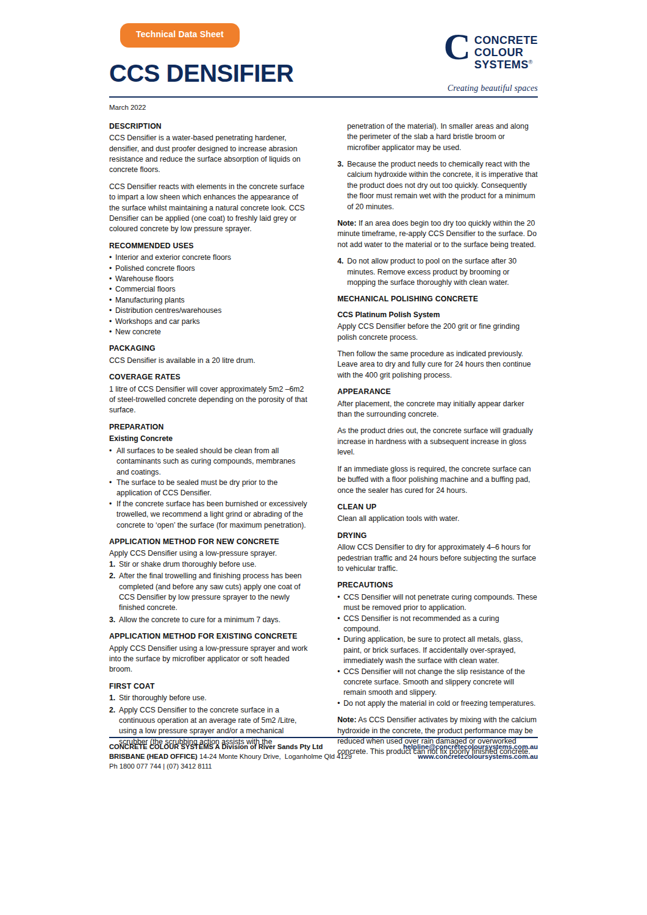Technical Data Sheet
C
CONCRETE
COLOUR
SYSTEMS®
CCS DENSIFIER
Creating beautiful spaces
March 2022
Description
CCS Densifier is a water-based penetrating hardener, densifier, and dust proofer designed to increase abrasion resistance and reduce the surface absorption of liquids on concrete floors.
CCS Densifier reacts with elements in the concrete surface to impart a low sheen which enhances the appearance of the surface whilst maintaining a natural concrete look. CCS Densifier can be applied (one coat) to freshly laid grey or coloured concrete by low pressure sprayer.
Recommended Uses
Interior and exterior concrete floors
Polished concrete floors
Warehouse floors
Commercial floors
Manufacturing plants
Distribution centres/warehouses
Workshops and car parks
New concrete
Packaging
CCS Densifier is available in a 20 litre drum.
Coverage Rates
1 litre of CCS Densifier will cover approximately 5m2 –6m2 of steel-trowelled concrete depending on the porosity of that surface.
Preparation
Existing Concrete
All surfaces to be sealed should be clean from all contaminants such as curing compounds, membranes and coatings.
The surface to be sealed must be dry prior to the application of CCS Densifier.
If the concrete surface has been burnished or excessively trowelled, we recommend a light grind or abrading of the concrete to ‘open’ the surface (for maximum penetration).
Application Method for New Concrete
Apply CCS Densifier using a low-pressure sprayer.
Stir or shake drum thoroughly before use.
After the final trowelling and finishing process has been completed (and before any saw cuts) apply one coat of CCS Densifier by low pressure sprayer to the newly finished concrete.
Allow the concrete to cure for a minimum 7 days.
Application Method for Existing Concrete
Apply CCS Densifier using a low-pressure sprayer and work into the surface by microfiber applicator or soft headed broom.
First Coat
Stir thoroughly before use.
Apply CCS Densifier to the concrete surface in a continuous operation at an average rate of 5m2 /Litre, using a low pressure sprayer and/or a mechanical scrubber (the scrubbing action assists with the penetration of the material). In smaller areas and along the perimeter of the slab a hard bristle broom or microfiber applicator may be used.
Because the product needs to chemically react with the calcium hydroxide within the concrete, it is imperative that the product does not dry out too quickly. Consequently the floor must remain wet with the product for a minimum of 20 minutes.
Note: If an area does begin too dry too quickly within the 20 minute timeframe, re-apply CCS Densifier to the surface. Do not add water to the material or to the surface being treated.
Do not allow product to pool on the surface after 30 minutes. Remove excess product by brooming or mopping the surface thoroughly with clean water.
Mechanical Polishing Concrete
CCS Platinum Polish System
Apply CCS Densifier before the 200 grit or fine grinding polish concrete process.
Then follow the same procedure as indicated previously. Leave area to dry and fully cure for 24 hours then continue with the 400 grit polishing process.
Appearance
After placement, the concrete may initially appear darker than the surrounding concrete.
As the product dries out, the concrete surface will gradually increase in hardness with a subsequent increase in gloss level.
If an immediate gloss is required, the concrete surface can be buffed with a floor polishing machine and a buffing pad, once the sealer has cured for 24 hours.
Clean Up
Clean all application tools with water.
Drying
Allow CCS Densifier to dry for approximately 4–6 hours for pedestrian traffic and 24 hours before subjecting the surface to vehicular traffic.
Precautions
CCS Densifier will not penetrate curing compounds. These must be removed prior to application.
CCS Densifier is not recommended as a curing compound.
During application, be sure to protect all metals, glass, paint, or brick surfaces. If accidentally over-sprayed, immediately wash the surface with clean water.
CCS Densifier will not change the slip resistance of the concrete surface. Smooth and slippery concrete will remain smooth and slippery.
Do not apply the material in cold or freezing temperatures.
Note: As CCS Densifier activates by mixing with the calcium hydroxide in the concrete, the product performance may be reduced when used over rain damaged or overworked concrete. This product can not fix poorly finished concrete.
CONCRETE COLOUR SYSTEMS A Division of River Sands Pty Ltd
BRISBANE (HEAD OFFICE) 14-24 Monte Khoury Drive, Loganholme Qld 4129
Ph 1800 077 744 | (07) 3412 8111
helpline@concretecoloursystems.com.au
www.concretecoloursystems.com.au